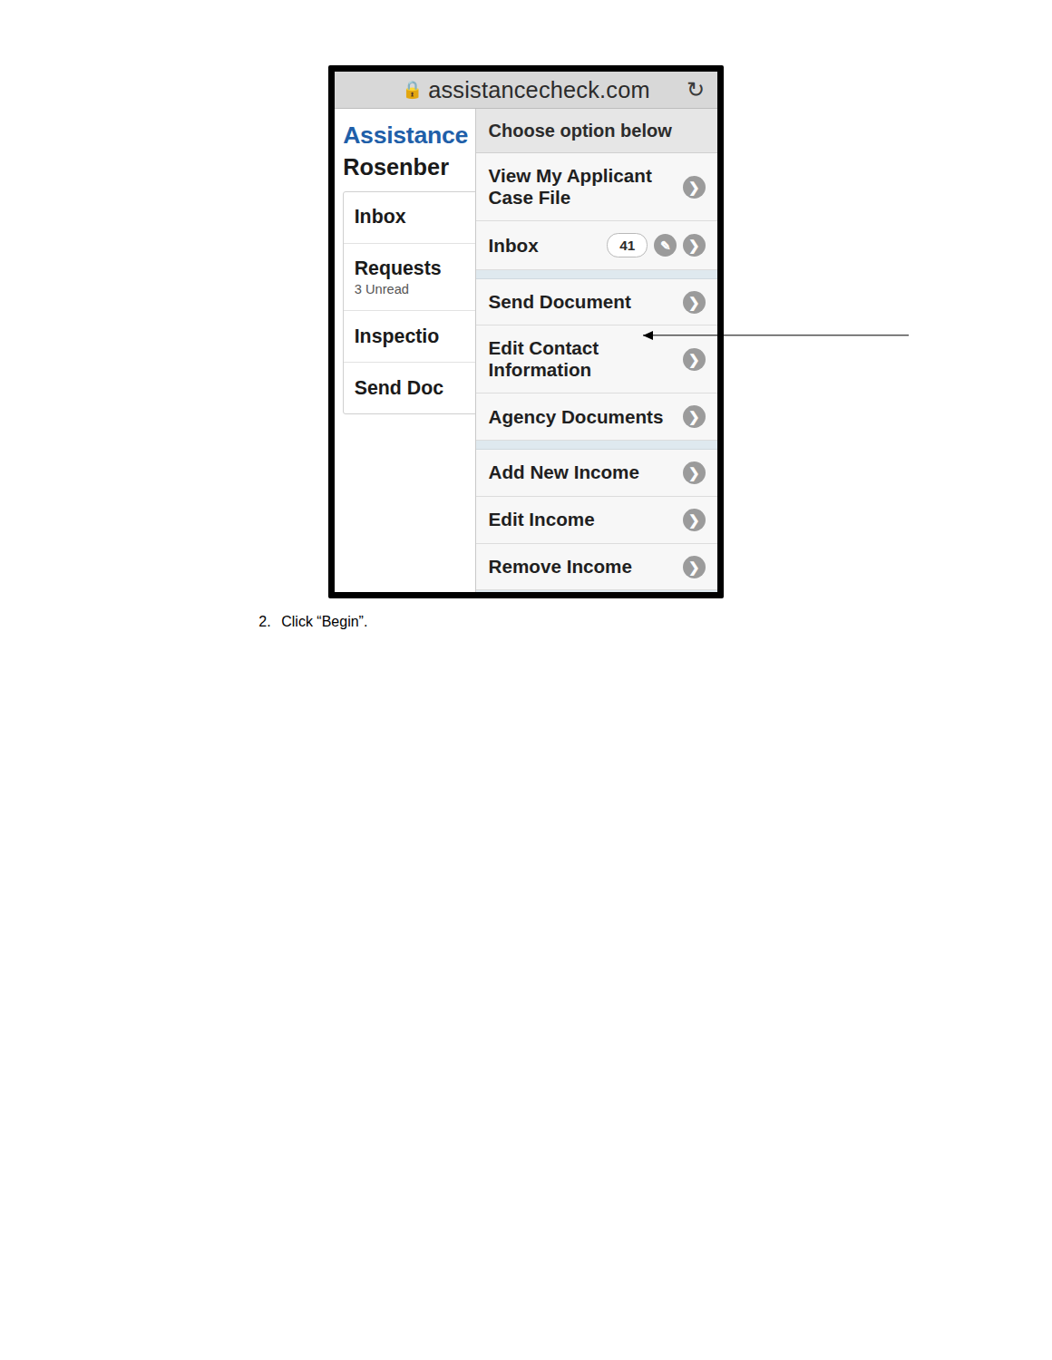🔒 assistancecheck.com ↻
Assistance
Rosenber
Inbox
Requests
3 Unread
Inspectio
Send Doc
Choose option below
View My Applicant Case File❯
Inbox 41 ✎ ❯
Send Document❯
Edit Contact Information❯
Agency Documents❯
Add New Income❯
Edit Income❯
Remove Income❯
Add New Family Member❯
Edit Family Member❯
Remove Family Member❯
2. Click “Begin”.